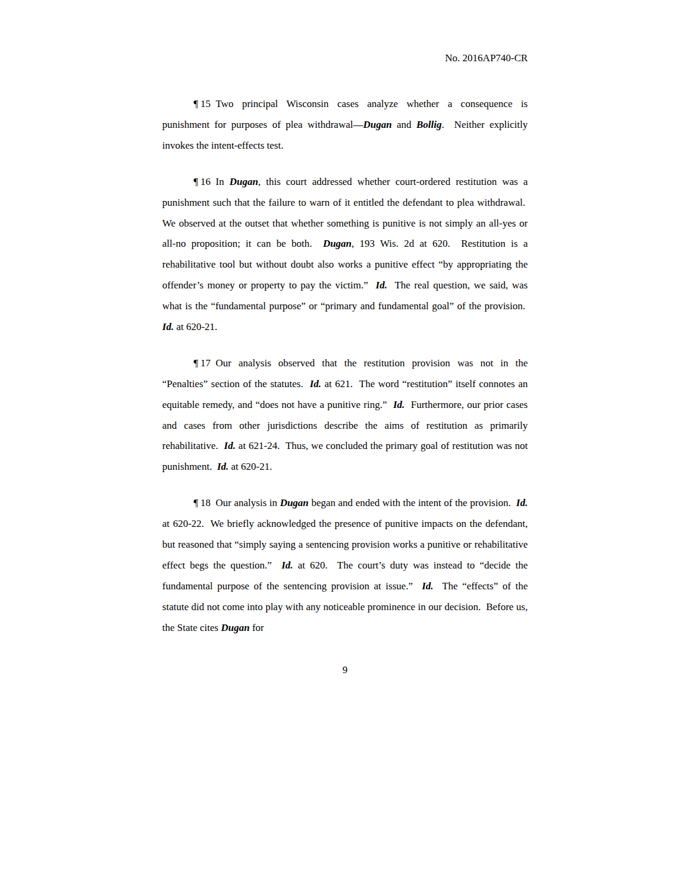No. 2016AP740-CR
¶15 Two principal Wisconsin cases analyze whether a consequence is punishment for purposes of plea withdrawal—Dugan and Bollig. Neither explicitly invokes the intent-effects test.
¶16 In Dugan, this court addressed whether court-ordered restitution was a punishment such that the failure to warn of it entitled the defendant to plea withdrawal. We observed at the outset that whether something is punitive is not simply an all-yes or all-no proposition; it can be both. Dugan, 193 Wis. 2d at 620. Restitution is a rehabilitative tool but without doubt also works a punitive effect “by appropriating the offender’s money or property to pay the victim.” Id. The real question, we said, was what is the “fundamental purpose” or “primary and fundamental goal” of the provision. Id. at 620-21.
¶17 Our analysis observed that the restitution provision was not in the “Penalties” section of the statutes. Id. at 621. The word “restitution” itself connotes an equitable remedy, and “does not have a punitive ring.” Id. Furthermore, our prior cases and cases from other jurisdictions describe the aims of restitution as primarily rehabilitative. Id. at 621-24. Thus, we concluded the primary goal of restitution was not punishment. Id. at 620-21.
¶18 Our analysis in Dugan began and ended with the intent of the provision. Id. at 620-22. We briefly acknowledged the presence of punitive impacts on the defendant, but reasoned that “simply saying a sentencing provision works a punitive or rehabilitative effect begs the question.” Id. at 620. The court’s duty was instead to “decide the fundamental purpose of the sentencing provision at issue.” Id. The “effects” of the statute did not come into play with any noticeable prominence in our decision. Before us, the State cites Dugan for
9